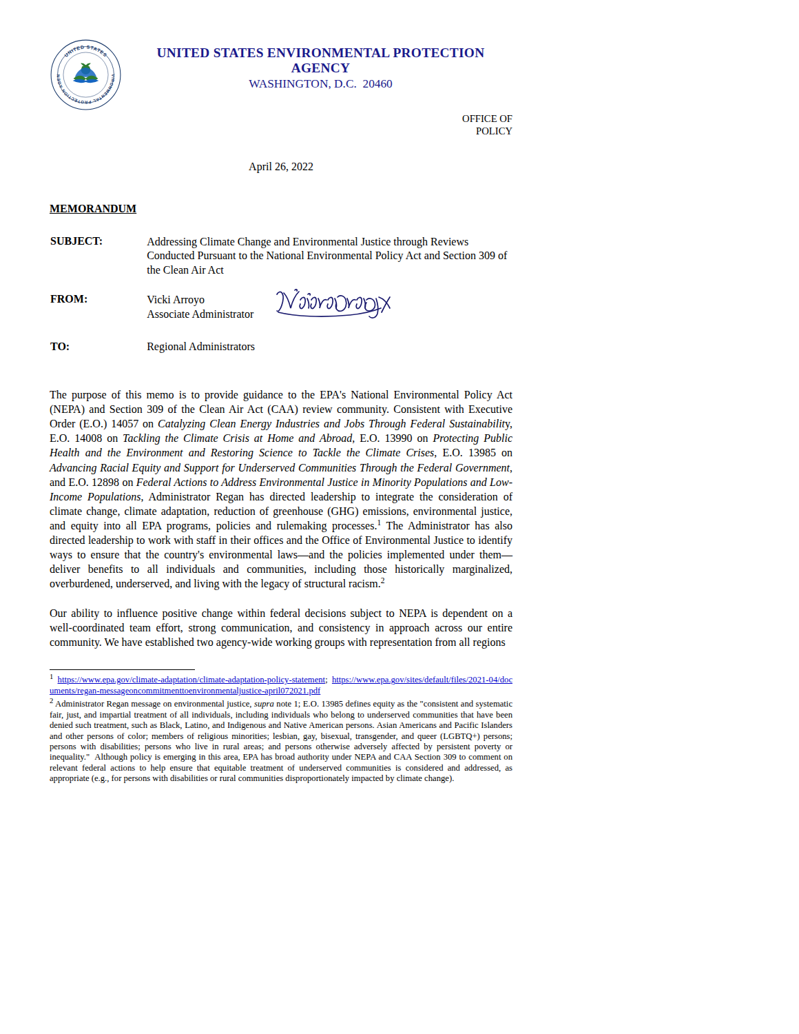UNITED STATES ENVIRONMENTAL PROTECTION AGENCY
UNITED STATES ENVIRONMENTAL PROTECTION AGENCY
WASHINGTON, D.C. 20460
OFFICE OF
POLICY
April 26, 2022
MEMORANDUM
| SUBJECT: | Addressing Climate Change and Environmental Justice through Reviews Conducted Pursuant to the National Environmental Policy Act and Section 309 of the Clean Air Act |
| FROM: | Vicki Arroyo Associate Administrator |
| TO: | Regional Administrators |
The purpose of this memo is to provide guidance to the EPA's National Environmental Policy Act (NEPA) and Section 309 of the Clean Air Act (CAA) review community. Consistent with Executive Order (E.O.) 14057 on Catalyzing Clean Energy Industries and Jobs Through Federal Sustainability, E.O. 14008 on Tackling the Climate Crisis at Home and Abroad, E.O. 13990 on Protecting Public Health and the Environment and Restoring Science to Tackle the Climate Crises, E.O. 13985 on Advancing Racial Equity and Support for Underserved Communities Through the Federal Government, and E.O. 12898 on Federal Actions to Address Environmental Justice in Minority Populations and Low-Income Populations, Administrator Regan has directed leadership to integrate the consideration of climate change, climate adaptation, reduction of greenhouse (GHG) emissions, environmental justice, and equity into all EPA programs, policies and rulemaking processes.1 The Administrator has also directed leadership to work with staff in their offices and the Office of Environmental Justice to identify ways to ensure that the country's environmental laws—and the policies implemented under them—deliver benefits to all individuals and communities, including those historically marginalized, overburdened, underserved, and living with the legacy of structural racism.2
Our ability to influence positive change within federal decisions subject to NEPA is dependent on a well-coordinated team effort, strong communication, and consistency in approach across our entire community. We have established two agency-wide working groups with representation from all regions
1 https://www.epa.gov/climate-adaptation/climate-adaptation-policy-statement; https://www.epa.gov/sites/default/files/2021-04/documents/regan-messageoncommitmenttoenvironmentaljustice-april072021.pdf
2 Administrator Regan message on environmental justice, supra note 1; E.O. 13985 defines equity as the "consistent and systematic fair, just, and impartial treatment of all individuals, including individuals who belong to underserved communities that have been denied such treatment, such as Black, Latino, and Indigenous and Native American persons. Asian Americans and Pacific Islanders and other persons of color; members of religious minorities; lesbian, gay, bisexual, transgender, and queer (LGBTQ+) persons; persons with disabilities; persons who live in rural areas; and persons otherwise adversely affected by persistent poverty or inequality." Although policy is emerging in this area, EPA has broad authority under NEPA and CAA Section 309 to comment on relevant federal actions to help ensure that equitable treatment of underserved communities is considered and addressed, as appropriate (e.g., for persons with disabilities or rural communities disproportionately impacted by climate change).